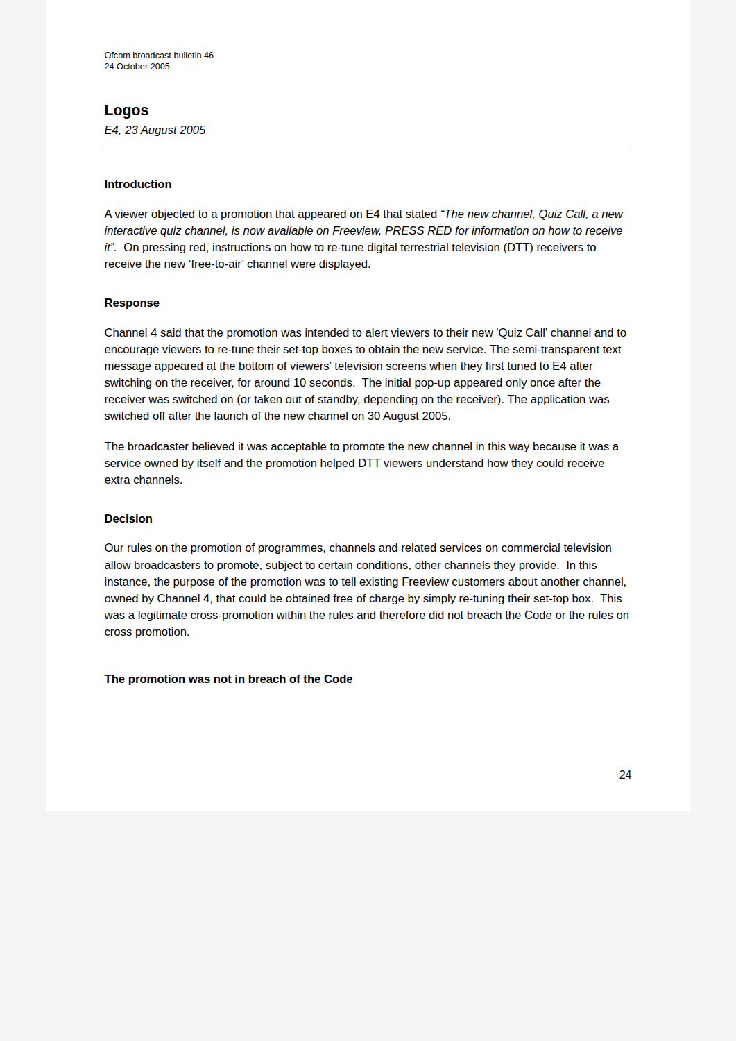Ofcom broadcast bulletin 46
24 October 2005
Logos
E4, 23 August 2005
Introduction
A viewer objected to a promotion that appeared on E4 that stated “The new channel, Quiz Call, a new interactive quiz channel, is now available on Freeview, PRESS RED for information on how to receive it”. On pressing red, instructions on how to re-tune digital terrestrial television (DTT) receivers to receive the new ‘free-to-air’ channel were displayed.
Response
Channel 4 said that the promotion was intended to alert viewers to their new 'Quiz Call' channel and to encourage viewers to re-tune their set-top boxes to obtain the new service. The semi-transparent text message appeared at the bottom of viewers’ television screens when they first tuned to E4 after switching on the receiver, for around 10 seconds. The initial pop-up appeared only once after the receiver was switched on (or taken out of standby, depending on the receiver). The application was switched off after the launch of the new channel on 30 August 2005.
The broadcaster believed it was acceptable to promote the new channel in this way because it was a service owned by itself and the promotion helped DTT viewers understand how they could receive extra channels.
Decision
Our rules on the promotion of programmes, channels and related services on commercial television allow broadcasters to promote, subject to certain conditions, other channels they provide. In this instance, the purpose of the promotion was to tell existing Freeview customers about another channel, owned by Channel 4, that could be obtained free of charge by simply re-tuning their set-top box. This was a legitimate cross-promotion within the rules and therefore did not breach the Code or the rules on cross promotion.
The promotion was not in breach of the Code
24